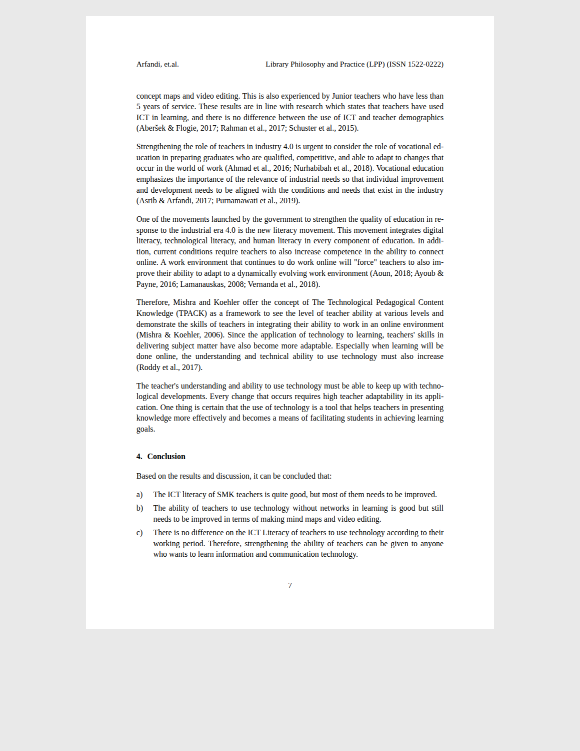Arfandi, et.al. Library Philosophy and Practice (LPP) (ISSN 1522-0222)
concept maps and video editing. This is also experienced by Junior teachers who have less than 5 years of service. These results are in line with research which states that teachers have used ICT in learning, and there is no difference between the use of ICT and teacher demographics (Aberšek & Flogie, 2017; Rahman et al., 2017; Schuster et al., 2015).
Strengthening the role of teachers in industry 4.0 is urgent to consider the role of vocational education in preparing graduates who are qualified, competitive, and able to adapt to changes that occur in the world of work (Ahmad et al., 2016; Nurhabibah et al., 2018). Vocational education emphasizes the importance of the relevance of industrial needs so that individual improvement and development needs to be aligned with the conditions and needs that exist in the industry (Asrib & Arfandi, 2017; Purnamawati et al., 2019).
One of the movements launched by the government to strengthen the quality of education in response to the industrial era 4.0 is the new literacy movement. This movement integrates digital literacy, technological literacy, and human literacy in every component of education. In addition, current conditions require teachers to also increase competence in the ability to connect online. A work environment that continues to do work online will "force" teachers to also improve their ability to adapt to a dynamically evolving work environment (Aoun, 2018; Ayoub & Payne, 2016; Lamanauskas, 2008; Vernanda et al., 2018).
Therefore, Mishra and Koehler offer the concept of The Technological Pedagogical Content Knowledge (TPACK) as a framework to see the level of teacher ability at various levels and demonstrate the skills of teachers in integrating their ability to work in an online environment (Mishra & Koehler, 2006). Since the application of technology to learning, teachers' skills in delivering subject matter have also become more adaptable. Especially when learning will be done online, the understanding and technical ability to use technology must also increase (Roddy et al., 2017).
The teacher's understanding and ability to use technology must be able to keep up with technological developments. Every change that occurs requires high teacher adaptability in its application. One thing is certain that the use of technology is a tool that helps teachers in presenting knowledge more effectively and becomes a means of facilitating students in achieving learning goals.
4. Conclusion
Based on the results and discussion, it can be concluded that:
a) The ICT literacy of SMK teachers is quite good, but most of them needs to be improved.
b) The ability of teachers to use technology without networks in learning is good but still needs to be improved in terms of making mind maps and video editing.
c) There is no difference on the ICT Literacy of teachers to use technology according to their working period. Therefore, strengthening the ability of teachers can be given to anyone who wants to learn information and communication technology.
7